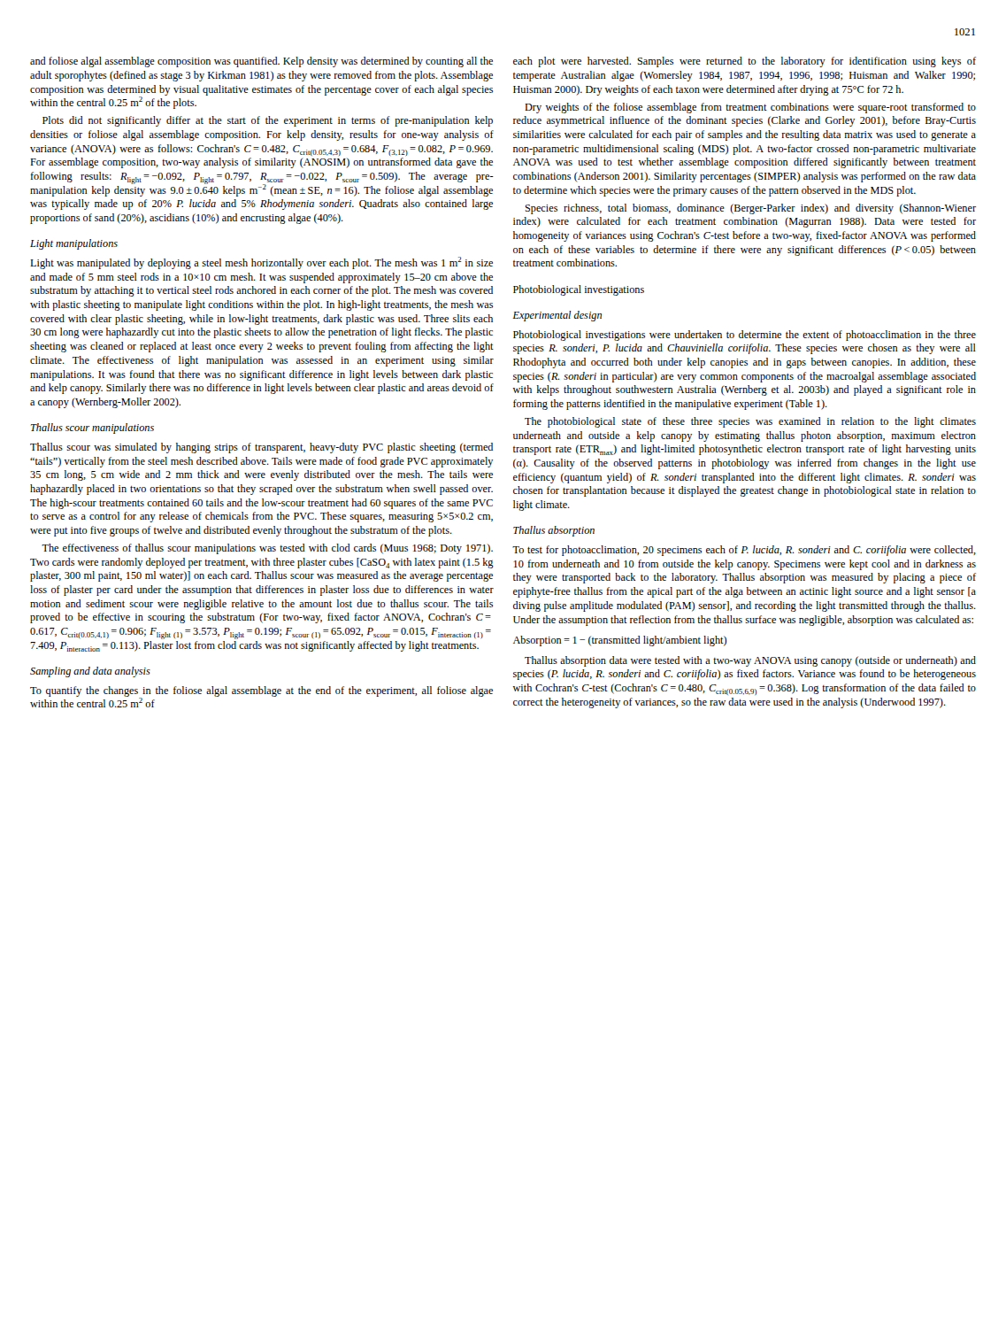1021
and foliose algal assemblage composition was quantified. Kelp density was determined by counting all the adult sporophytes (defined as stage 3 by Kirkman 1981) as they were removed from the plots. Assemblage composition was determined by visual qualitative estimates of the percentage cover of each algal species within the central 0.25 m2 of the plots.
Plots did not significantly differ at the start of the experiment in terms of pre-manipulation kelp densities or foliose algal assemblage composition. For kelp density, results for one-way analysis of variance (ANOVA) were as follows: Cochran's C = 0.482, Ccrit(0.05,4,3) = 0.684, F(3,12) = 0.082, P = 0.969. For assemblage composition, two-way analysis of similarity (ANOSIM) on untransformed data gave the following results: Rlight = −0.092, Plight = 0.797, Rscour = −0.022, Pscour = 0.509). The average pre-manipulation kelp density was 9.0 ± 0.640 kelps m−2 (mean ± SE, n = 16). The foliose algal assemblage was typically made up of 20% P. lucida and 5% Rhodymenia sonderi. Quadrats also contained large proportions of sand (20%), ascidians (10%) and encrusting algae (40%).
Light manipulations
Light was manipulated by deploying a steel mesh horizontally over each plot. The mesh was 1 m2 in size and made of 5 mm steel rods in a 10×10 cm mesh. It was suspended approximately 15–20 cm above the substratum by attaching it to vertical steel rods anchored in each corner of the plot. The mesh was covered with plastic sheeting to manipulate light conditions within the plot. In high-light treatments, the mesh was covered with clear plastic sheeting, while in low-light treatments, dark plastic was used. Three slits each 30 cm long were haphazardly cut into the plastic sheets to allow the penetration of light flecks. The plastic sheeting was cleaned or replaced at least once every 2 weeks to prevent fouling from affecting the light climate. The effectiveness of light manipulation was assessed in an experiment using similar manipulations. It was found that there was no significant difference in light levels between dark plastic and kelp canopy. Similarly there was no difference in light levels between clear plastic and areas devoid of a canopy (Wernberg-Moller 2002).
Thallus scour manipulations
Thallus scour was simulated by hanging strips of transparent, heavy-duty PVC plastic sheeting (termed “tails”) vertically from the steel mesh described above. Tails were made of food grade PVC approximately 35 cm long, 5 cm wide and 2 mm thick and were evenly distributed over the mesh. The tails were haphazardly placed in two orientations so that they scraped over the substratum when swell passed over. The high-scour treatments contained 60 tails and the low-scour treatment had 60 squares of the same PVC to serve as a control for any release of chemicals from the PVC. These squares, measuring 5×5×0.2 cm, were put into five groups of twelve and distributed evenly throughout the substratum of the plots.
The effectiveness of thallus scour manipulations was tested with clod cards (Muus 1968; Doty 1971). Two cards were randomly deployed per treatment, with three plaster cubes [CaSO4 with latex paint (1.5 kg plaster, 300 ml paint, 150 ml water)] on each card. Thallus scour was measured as the average percentage loss of plaster per card under the assumption that differences in plaster loss due to differences in water motion and sediment scour were negligible relative to the amount lost due to thallus scour. The tails proved to be effective in scouring the substratum (For two-way, fixed factor ANOVA, Cochran's C = 0.617, Ccrit(0.05,4,1) = 0.906; Flight (1) = 3.573, Plight = 0.199; Fscour (1) = 65.092, Pscour = 0.015, Finteraction (1) = 7.409, Pinteraction = 0.113). Plaster lost from clod cards was not significantly affected by light treatments.
Sampling and data analysis
To quantify the changes in the foliose algal assemblage at the end of the experiment, all foliose algae within the central 0.25 m2 of
each plot were harvested. Samples were returned to the laboratory for identification using keys of temperate Australian algae (Womersley 1984, 1987, 1994, 1996, 1998; Huisman and Walker 1990; Huisman 2000). Dry weights of each taxon were determined after drying at 75°C for 72 h.
Dry weights of the foliose assemblage from treatment combinations were square-root transformed to reduce asymmetrical influence of the dominant species (Clarke and Gorley 2001), before Bray-Curtis similarities were calculated for each pair of samples and the resulting data matrix was used to generate a non-parametric multidimensional scaling (MDS) plot. A two-factor crossed non-parametric multivariate ANOVA was used to test whether assemblage composition differed significantly between treatment combinations (Anderson 2001). Similarity percentages (SIMPER) analysis was performed on the raw data to determine which species were the primary causes of the pattern observed in the MDS plot.
Species richness, total biomass, dominance (Berger-Parker index) and diversity (Shannon-Wiener index) were calculated for each treatment combination (Magurran 1988). Data were tested for homogeneity of variances using Cochran's C-test before a two-way, fixed-factor ANOVA was performed on each of these variables to determine if there were any significant differences (P < 0.05) between treatment combinations.
Photobiological investigations
Experimental design
Photobiological investigations were undertaken to determine the extent of photoacclimation in the three species R. sonderi, P. lucida and Chauviniella coriifolia. These species were chosen as they were all Rhodophyta and occurred both under kelp canopies and in gaps between canopies. In addition, these species (R. sonderi in particular) are very common components of the macroalgal assemblage associated with kelps throughout southwestern Australia (Wernberg et al. 2003b) and played a significant role in forming the patterns identified in the manipulative experiment (Table 1).
The photobiological state of these three species was examined in relation to the light climates underneath and outside a kelp canopy by estimating thallus photon absorption, maximum electron transport rate (ETRmax) and light-limited photosynthetic electron transport rate of light harvesting units (α). Causality of the observed patterns in photobiology was inferred from changes in the light use efficiency (quantum yield) of R. sonderi transplanted into the different light climates. R. sonderi was chosen for transplantation because it displayed the greatest change in photobiological state in relation to light climate.
Thallus absorption
To test for photoacclimation, 20 specimens each of P. lucida, R. sonderi and C. coriifolia were collected, 10 from underneath and 10 from outside the kelp canopy. Specimens were kept cool and in darkness as they were transported back to the laboratory. Thallus absorption was measured by placing a piece of epiphyte-free thallus from the apical part of the alga between an actinic light source and a light sensor [a diving pulse amplitude modulated (PAM) sensor], and recording the light transmitted through the thallus. Under the assumption that reflection from the thallus surface was negligible, absorption was calculated as:
Absorption = 1 − (transmitted light/ambient light)
Thallus absorption data were tested with a two-way ANOVA using canopy (outside or underneath) and species (P. lucida, R. sonderi and C. coriifolia) as fixed factors. Variance was found to be heterogeneous with Cochran's C-test (Cochran's C = 0.480, Ccrit(0.05,6,9) = 0.368). Log transformation of the data failed to correct the heterogeneity of variances, so the raw data were used in the analysis (Underwood 1997).